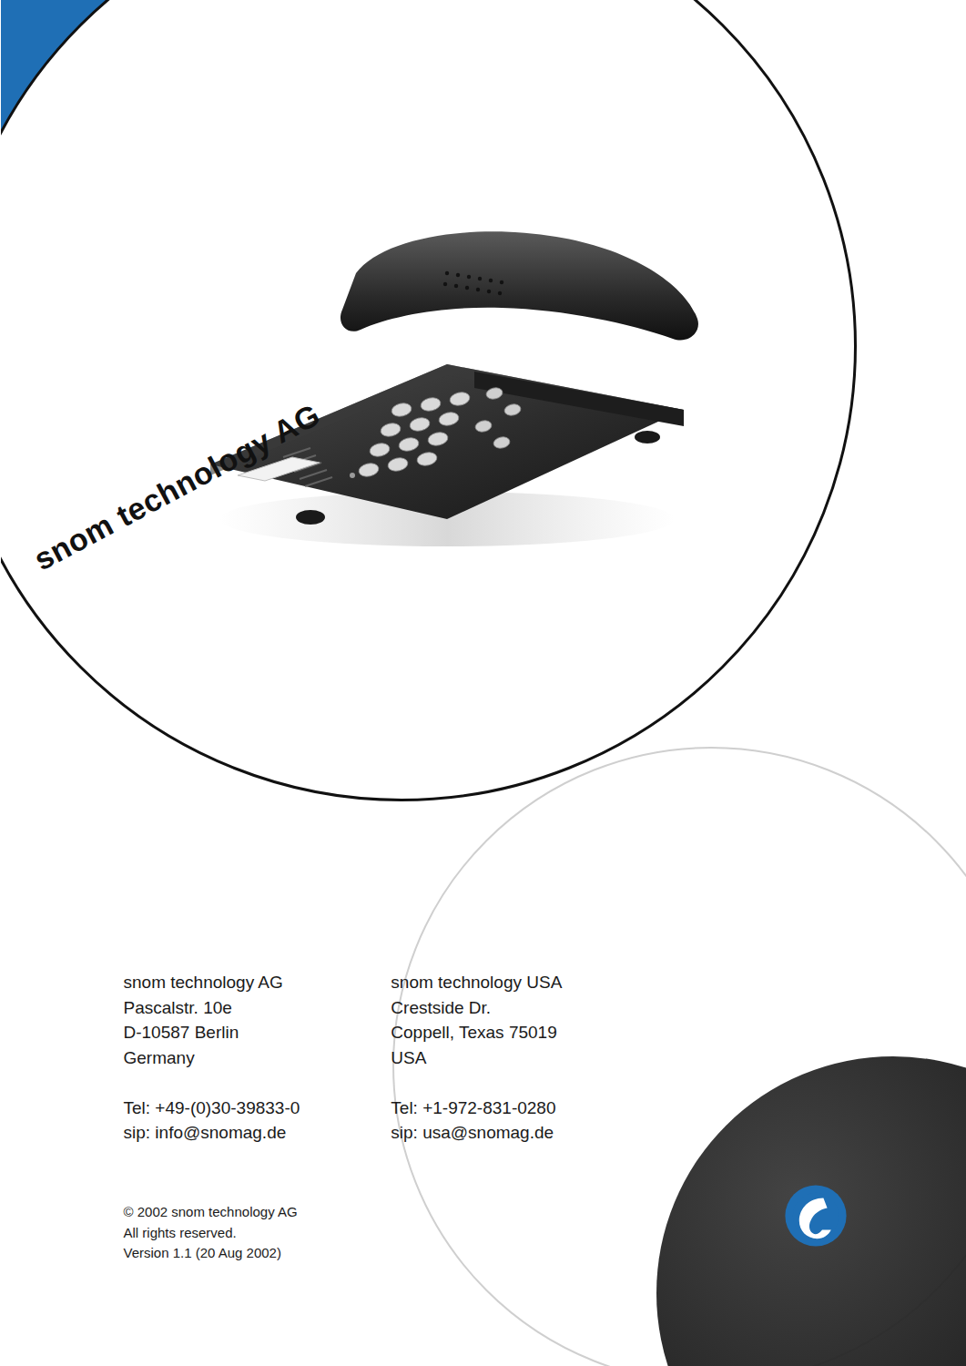snom technology AG
snom technology AG
Pascalstr. 10e
D-10587 Berlin
Germany
Tel: +49-(0)30-39833-0
sip: info@snomag.de
snom technology USA
Crestside Dr.
Coppell, Texas 75019
USA
Tel: +1-972-831-0280
sip: usa@snomag.de
© 2002 snom technology AG
All rights reserved.
Version 1.1 (20 Aug 2002)